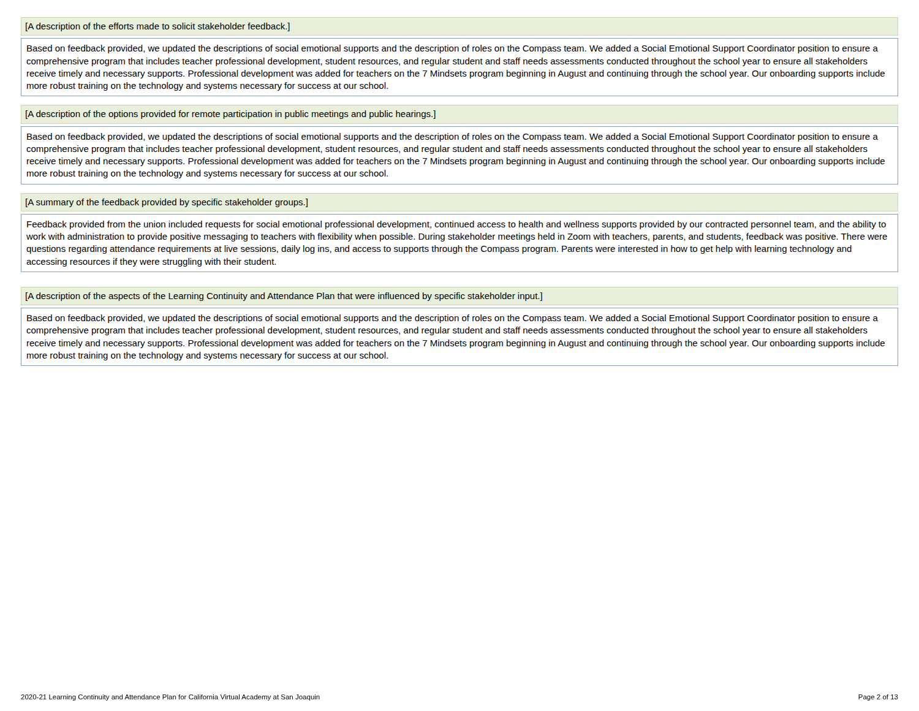[A description of the efforts made to solicit stakeholder feedback.]
Based on feedback provided, we updated the descriptions of social emotional supports and the description of roles on the Compass team. We added a Social Emotional Support Coordinator position to ensure a comprehensive program that includes teacher professional development, student resources, and regular student and staff needs assessments conducted throughout the school year to ensure all stakeholders receive timely and necessary supports. Professional development was added for teachers on the 7 Mindsets program beginning in August and continuing through the school year. Our onboarding supports include more robust training on the technology and systems necessary for success at our school.
[A description of the options provided for remote participation in public meetings and public hearings.]
Based on feedback provided, we updated the descriptions of social emotional supports and the description of roles on the Compass team. We added a Social Emotional Support Coordinator position to ensure a comprehensive program that includes teacher professional development, student resources, and regular student and staff needs assessments conducted throughout the school year to ensure all stakeholders receive timely and necessary supports. Professional development was added for teachers on the 7 Mindsets program beginning in August and continuing through the school year. Our onboarding supports include more robust training on the technology and systems necessary for success at our school.
[A summary of the feedback provided by specific stakeholder groups.]
Feedback provided from the union included requests for social emotional professional development, continued access to health and wellness supports provided by our contracted personnel team, and the ability to work with administration to provide positive messaging to teachers with flexibility when possible. During stakeholder meetings held in Zoom with teachers, parents, and students, feedback was positive. There were questions regarding attendance requirements at live sessions, daily log ins, and access to supports through the Compass program. Parents were interested in how to get help with learning technology and accessing resources if they were struggling with their student.
[A description of the aspects of the Learning Continuity and Attendance Plan that were influenced by specific stakeholder input.]
Based on feedback provided, we updated the descriptions of social emotional supports and the description of roles on the Compass team. We added a Social Emotional Support Coordinator position to ensure a comprehensive program that includes teacher professional development, student resources, and regular student and staff needs assessments conducted throughout the school year to ensure all stakeholders receive timely and necessary supports. Professional development was added for teachers on the 7 Mindsets program beginning in August and continuing through the school year. Our onboarding supports include more robust training on the technology and systems necessary for success at our school.
2020-21 Learning Continuity and Attendance Plan for California Virtual Academy at San Joaquin Page 2 of 13